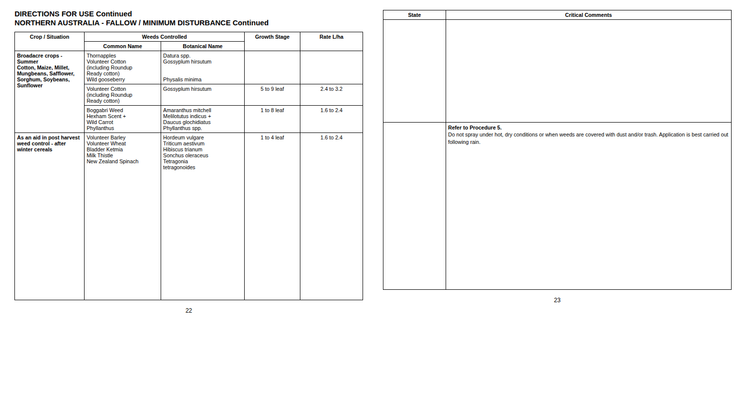DIRECTIONS FOR USE Continued
NORTHERN AUSTRALIA - FALLOW / MINIMUM DISTURBANCE Continued
| Crop / Situation | Weeds Controlled | Growth Stage | Rate L/ha |
| --- | --- | --- | --- |
| Common Name | Botanical Name |
| Broadacre crops - Summer Cotton, Maize, Millet, Mungbeans, Safflower, Sorghum, Soybeans, Sunflower | Thornapples Volunteer Cotton (including Roundup Ready cotton) Wild gooseberry | Datura spp. Gossyplum hirsutum Physalis minima | | |
| Volunteer Cotton (including Roundup Ready cotton) | Gossyplum hirsutum | 5 to 9 leaf | 2.4 to 3.2 |
| Boggabri Weed Hexham Scent + Wild Carrot Phyllanthus | Amaranthus mitchell Melilotutus indicus + Daucus glochidiatus Phyllanthus spp. | 1 to 8 leaf | 1.6 to 2.4 |
| As an aid in post harvest weed control - after winter cereals | Volunteer Barley Volunteer Wheat Bladder Ketmia Milk Thistle New Zealand Spinach | Hordeum vulgare Triticum aestivum Hibiscus trianum Sonchus oleraceus Tetragonia tetragonoides | 1 to 4 leaf | 1.6 to 2.4 |
22
| State | Critical Comments |
| --- | --- |
| | Refer to Procedure 5. Do not spray under hot, dry conditions or when weeds are covered with dust and/or trash. Application is best carried out following rain. |
23